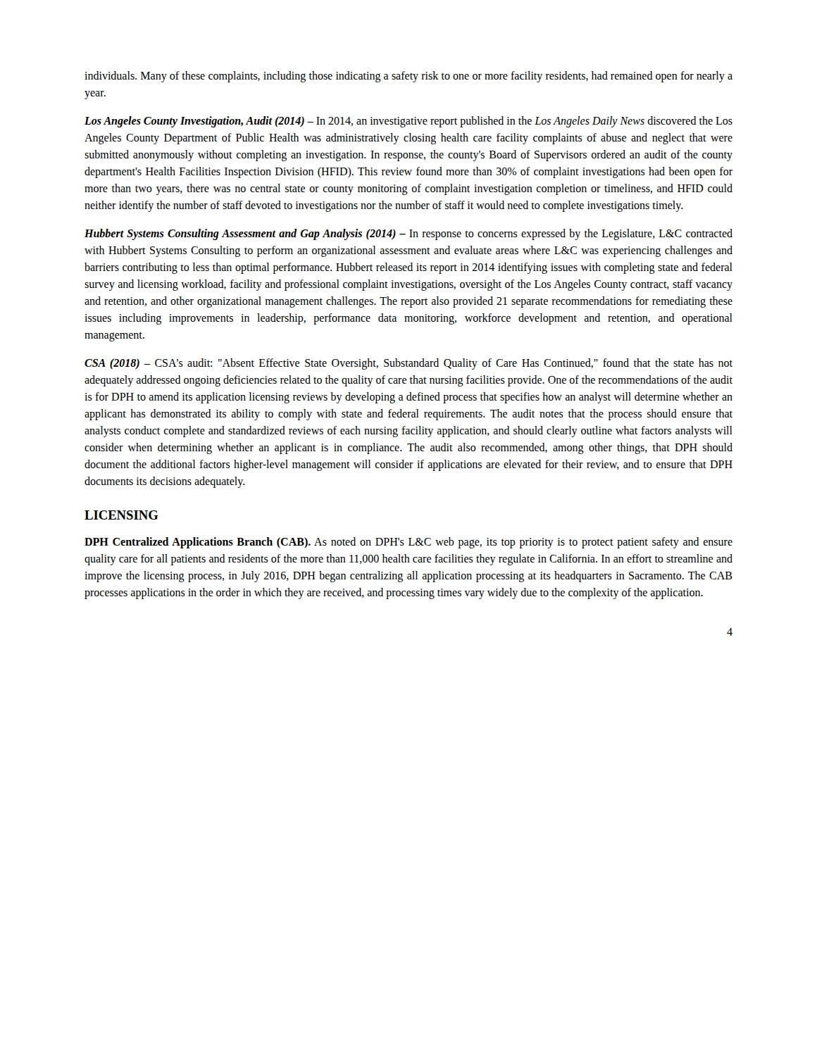individuals. Many of these complaints, including those indicating a safety risk to one or more facility residents, had remained open for nearly a year.
Los Angeles County Investigation, Audit (2014) – In 2014, an investigative report published in the Los Angeles Daily News discovered the Los Angeles County Department of Public Health was administratively closing health care facility complaints of abuse and neglect that were submitted anonymously without completing an investigation. In response, the county's Board of Supervisors ordered an audit of the county department's Health Facilities Inspection Division (HFID). This review found more than 30% of complaint investigations had been open for more than two years, there was no central state or county monitoring of complaint investigation completion or timeliness, and HFID could neither identify the number of staff devoted to investigations nor the number of staff it would need to complete investigations timely.
Hubbert Systems Consulting Assessment and Gap Analysis (2014) – In response to concerns expressed by the Legislature, L&C contracted with Hubbert Systems Consulting to perform an organizational assessment and evaluate areas where L&C was experiencing challenges and barriers contributing to less than optimal performance. Hubbert released its report in 2014 identifying issues with completing state and federal survey and licensing workload, facility and professional complaint investigations, oversight of the Los Angeles County contract, staff vacancy and retention, and other organizational management challenges. The report also provided 21 separate recommendations for remediating these issues including improvements in leadership, performance data monitoring, workforce development and retention, and operational management.
CSA (2018) – CSA's audit: "Absent Effective State Oversight, Substandard Quality of Care Has Continued," found that the state has not adequately addressed ongoing deficiencies related to the quality of care that nursing facilities provide. One of the recommendations of the audit is for DPH to amend its application licensing reviews by developing a defined process that specifies how an analyst will determine whether an applicant has demonstrated its ability to comply with state and federal requirements. The audit notes that the process should ensure that analysts conduct complete and standardized reviews of each nursing facility application, and should clearly outline what factors analysts will consider when determining whether an applicant is in compliance. The audit also recommended, among other things, that DPH should document the additional factors higher-level management will consider if applications are elevated for their review, and to ensure that DPH documents its decisions adequately.
LICENSING
DPH Centralized Applications Branch (CAB). As noted on DPH's L&C web page, its top priority is to protect patient safety and ensure quality care for all patients and residents of the more than 11,000 health care facilities they regulate in California. In an effort to streamline and improve the licensing process, in July 2016, DPH began centralizing all application processing at its headquarters in Sacramento. The CAB processes applications in the order in which they are received, and processing times vary widely due to the complexity of the application.
4